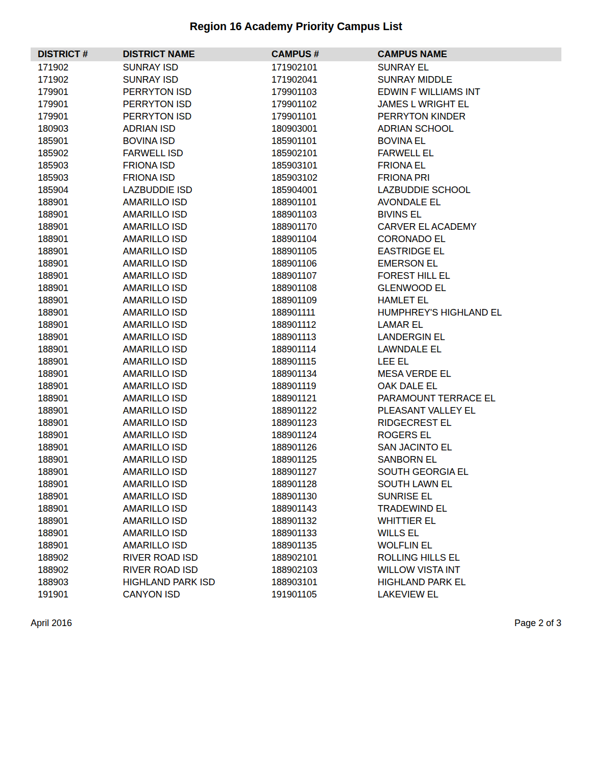Region 16 Academy Priority Campus List
| DISTRICT # | DISTRICT NAME | CAMPUS # | CAMPUS NAME |
| --- | --- | --- | --- |
| 171902 | SUNRAY ISD | 171902101 | SUNRAY EL |
| 171902 | SUNRAY ISD | 171902041 | SUNRAY MIDDLE |
| 179901 | PERRYTON ISD | 179901103 | EDWIN F WILLIAMS INT |
| 179901 | PERRYTON ISD | 179901102 | JAMES L WRIGHT EL |
| 179901 | PERRYTON ISD | 179901101 | PERRYTON KINDER |
| 180903 | ADRIAN ISD | 180903001 | ADRIAN SCHOOL |
| 185901 | BOVINA ISD | 185901101 | BOVINA EL |
| 185902 | FARWELL ISD | 185902101 | FARWELL EL |
| 185903 | FRIONA ISD | 185903101 | FRIONA EL |
| 185903 | FRIONA ISD | 185903102 | FRIONA PRI |
| 185904 | LAZBUDDIE ISD | 185904001 | LAZBUDDIE SCHOOL |
| 188901 | AMARILLO ISD | 188901101 | AVONDALE EL |
| 188901 | AMARILLO ISD | 188901103 | BIVINS EL |
| 188901 | AMARILLO ISD | 188901170 | CARVER EL ACADEMY |
| 188901 | AMARILLO ISD | 188901104 | CORONADO EL |
| 188901 | AMARILLO ISD | 188901105 | EASTRIDGE EL |
| 188901 | AMARILLO ISD | 188901106 | EMERSON EL |
| 188901 | AMARILLO ISD | 188901107 | FOREST HILL EL |
| 188901 | AMARILLO ISD | 188901108 | GLENWOOD EL |
| 188901 | AMARILLO ISD | 188901109 | HAMLET EL |
| 188901 | AMARILLO ISD | 188901111 | HUMPHREY'S HIGHLAND EL |
| 188901 | AMARILLO ISD | 188901112 | LAMAR EL |
| 188901 | AMARILLO ISD | 188901113 | LANDERGIN EL |
| 188901 | AMARILLO ISD | 188901114 | LAWNDALE EL |
| 188901 | AMARILLO ISD | 188901115 | LEE EL |
| 188901 | AMARILLO ISD | 188901134 | MESA VERDE EL |
| 188901 | AMARILLO ISD | 188901119 | OAK DALE EL |
| 188901 | AMARILLO ISD | 188901121 | PARAMOUNT TERRACE EL |
| 188901 | AMARILLO ISD | 188901122 | PLEASANT VALLEY EL |
| 188901 | AMARILLO ISD | 188901123 | RIDGECREST EL |
| 188901 | AMARILLO ISD | 188901124 | ROGERS EL |
| 188901 | AMARILLO ISD | 188901126 | SAN JACINTO EL |
| 188901 | AMARILLO ISD | 188901125 | SANBORN EL |
| 188901 | AMARILLO ISD | 188901127 | SOUTH GEORGIA EL |
| 188901 | AMARILLO ISD | 188901128 | SOUTH LAWN EL |
| 188901 | AMARILLO ISD | 188901130 | SUNRISE EL |
| 188901 | AMARILLO ISD | 188901143 | TRADEWIND EL |
| 188901 | AMARILLO ISD | 188901132 | WHITTIER EL |
| 188901 | AMARILLO ISD | 188901133 | WILLS EL |
| 188901 | AMARILLO ISD | 188901135 | WOLFLIN EL |
| 188902 | RIVER ROAD ISD | 188902101 | ROLLING HILLS EL |
| 188902 | RIVER ROAD ISD | 188902103 | WILLOW VISTA INT |
| 188903 | HIGHLAND PARK ISD | 188903101 | HIGHLAND PARK EL |
| 191901 | CANYON ISD | 191901105 | LAKEVIEW EL |
April 2016 Page 2 of 3